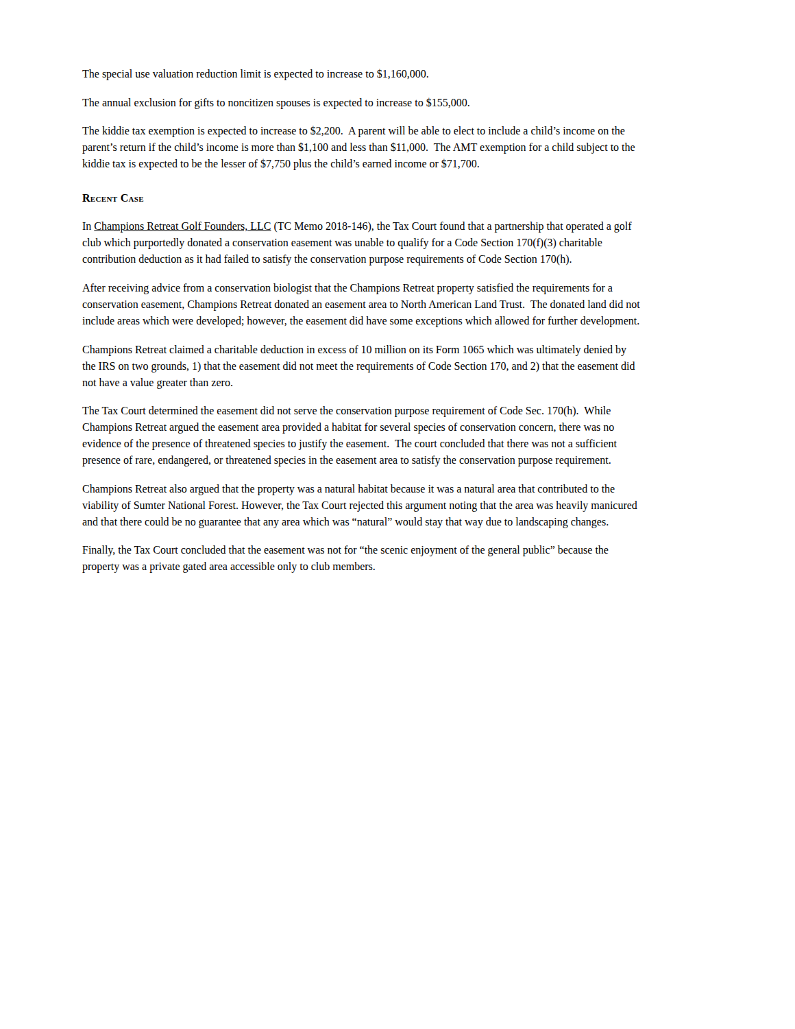The special use valuation reduction limit is expected to increase to $1,160,000.
The annual exclusion for gifts to noncitizen spouses is expected to increase to $155,000.
The kiddie tax exemption is expected to increase to $2,200. A parent will be able to elect to include a child’s income on the parent’s return if the child’s income is more than $1,100 and less than $11,000. The AMT exemption for a child subject to the kiddie tax is expected to be the lesser of $7,750 plus the child’s earned income or $71,700.
Recent Case
In Champions Retreat Golf Founders, LLC (TC Memo 2018-146), the Tax Court found that a partnership that operated a golf club which purportedly donated a conservation easement was unable to qualify for a Code Section 170(f)(3) charitable contribution deduction as it had failed to satisfy the conservation purpose requirements of Code Section 170(h).
After receiving advice from a conservation biologist that the Champions Retreat property satisfied the requirements for a conservation easement, Champions Retreat donated an easement area to North American Land Trust. The donated land did not include areas which were developed; however, the easement did have some exceptions which allowed for further development.
Champions Retreat claimed a charitable deduction in excess of 10 million on its Form 1065 which was ultimately denied by the IRS on two grounds, 1) that the easement did not meet the requirements of Code Section 170, and 2) that the easement did not have a value greater than zero.
The Tax Court determined the easement did not serve the conservation purpose requirement of Code Sec. 170(h). While Champions Retreat argued the easement area provided a habitat for several species of conservation concern, there was no evidence of the presence of threatened species to justify the easement. The court concluded that there was not a sufficient presence of rare, endangered, or threatened species in the easement area to satisfy the conservation purpose requirement.
Champions Retreat also argued that the property was a natural habitat because it was a natural area that contributed to the viability of Sumter National Forest. However, the Tax Court rejected this argument noting that the area was heavily manicured and that there could be no guarantee that any area which was “natural” would stay that way due to landscaping changes.
Finally, the Tax Court concluded that the easement was not for “the scenic enjoyment of the general public” because the property was a private gated area accessible only to club members.